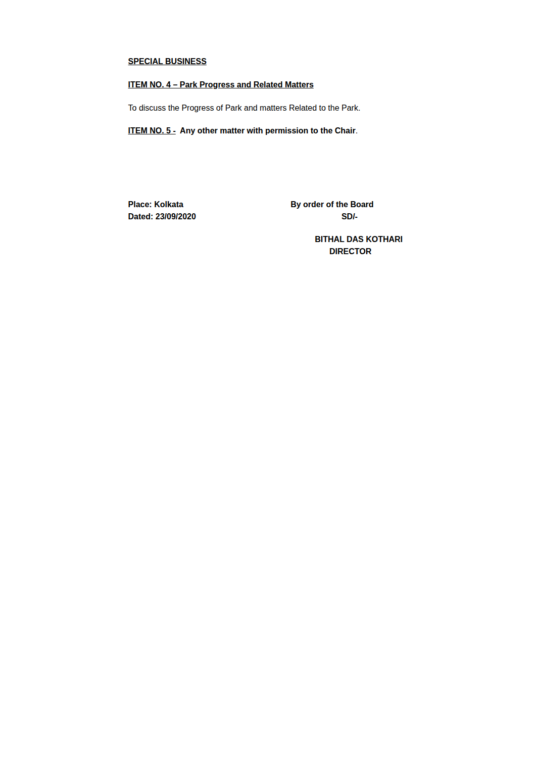SPECIAL BUSINESS
ITEM NO. 4 – Park Progress and Related Matters
To discuss the Progress of Park and matters Related to the Park.
ITEM NO. 5 - Any other matter with permission to the Chair.
Place: Kolkata
By order of the Board
Dated: 23/09/2020
SD/-
BITHAL DAS KOTHARI
DIRECTOR